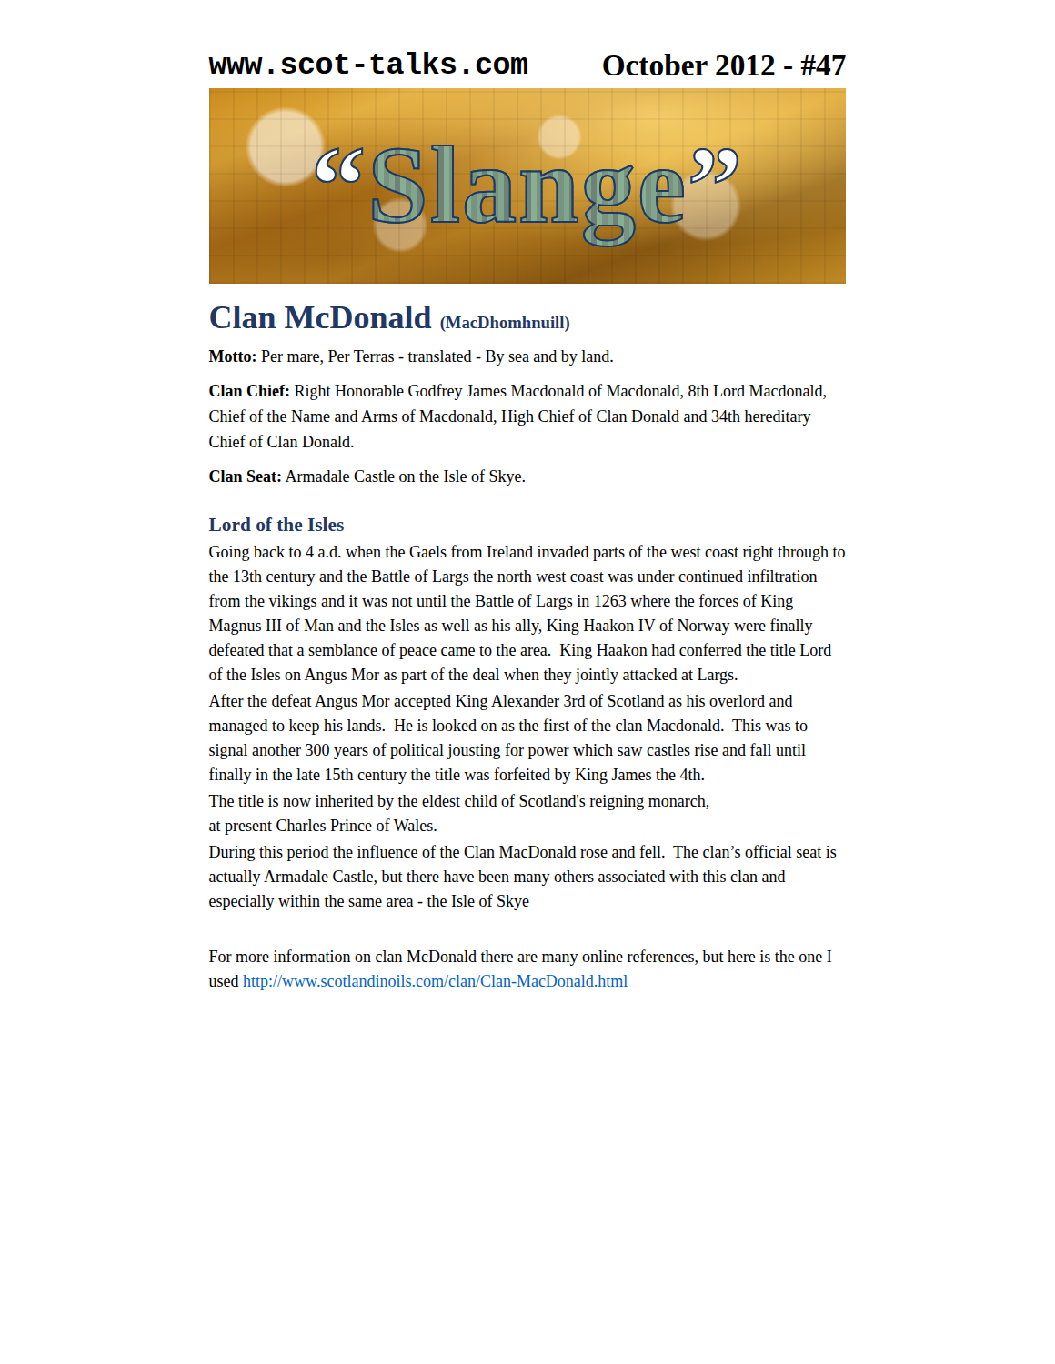www.scot-talks.com
October 2012 - #47
“Slange”
Clan McDonald (MacDhomhnuill)
Motto: Per mare, Per Terras - translated - By sea and by land.
Clan Chief: Right Honorable Godfrey James Macdonald of Macdonald, 8th Lord Macdonald, Chief of the Name and Arms of Macdonald, High Chief of Clan Donald and 34th hereditary Chief of Clan Donald.
Clan Seat: Armadale Castle on the Isle of Skye.
Lord of the Isles
Going back to 4 a.d. when the Gaels from Ireland invaded parts of the west coast right through to the 13th century and the Battle of Largs the north west coast was under continued infiltration from the vikings and it was not until the Battle of Largs in 1263 where the forces of King Magnus III of Man and the Isles as well as his ally, King Haakon IV of Norway were finally defeated that a semblance of peace came to the area. King Haakon had conferred the title Lord of the Isles on Angus Mor as part of the deal when they jointly attacked at Largs.
After the defeat Angus Mor accepted King Alexander 3rd of Scotland as his overlord and managed to keep his lands. He is looked on as the first of the clan Macdonald. This was to signal another 300 years of political jousting for power which saw castles rise and fall until finally in the late 15th century the title was forfeited by King James the 4th.
The title is now inherited by the eldest child of Scotland's reigning monarch,
at present Charles Prince of Wales.
During this period the influence of the Clan MacDonald rose and fell. The clan’s official seat is actually Armadale Castle, but there have been many others associated with this clan and especially within the same area - the Isle of Skye
For more information on clan McDonald there are many online references, but here is the one I used http://www.scotlandinoils.com/clan/Clan-MacDonald.html